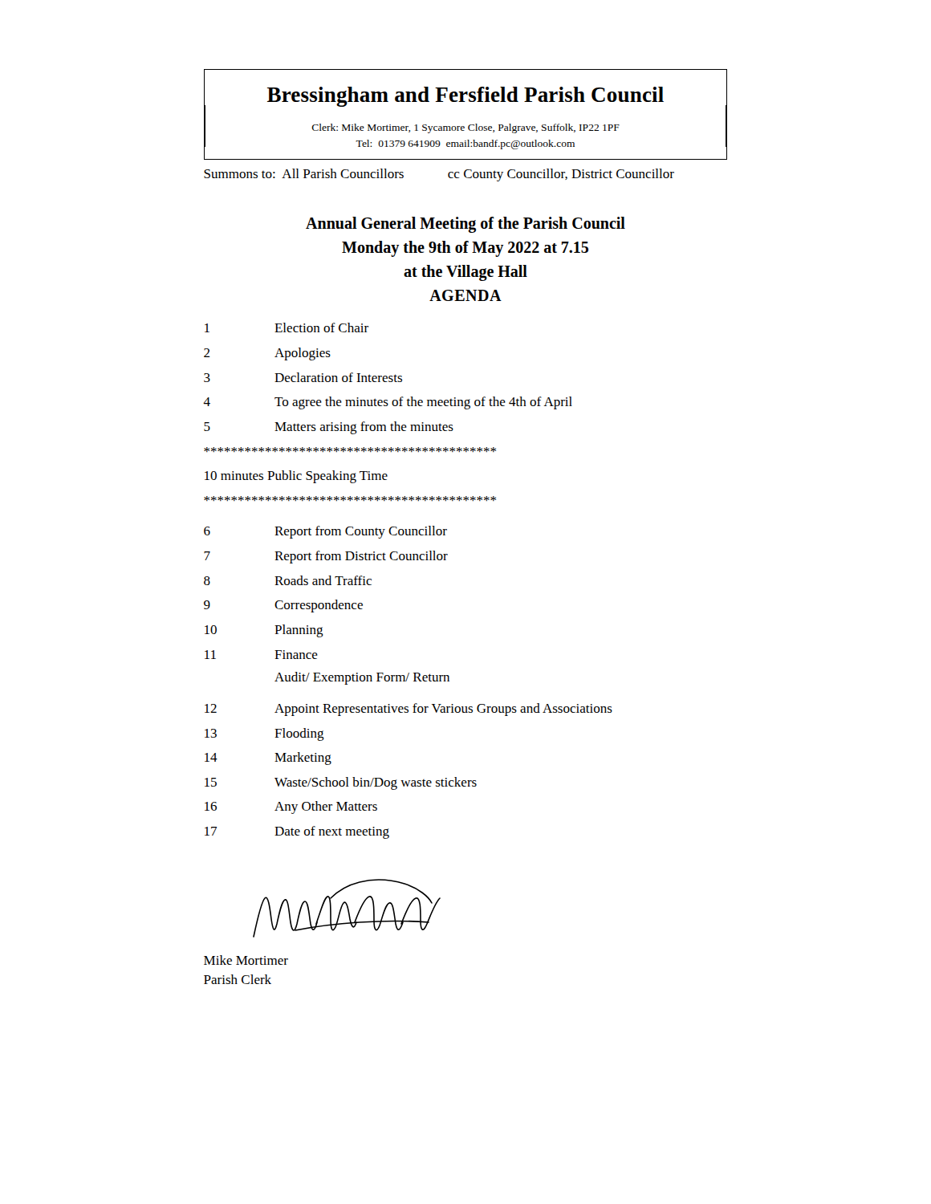Bressingham and Fersfield Parish Council
Clerk: Mike Mortimer, 1 Sycamore Close, Palgrave, Suffolk, IP22 1PF
Tel: 01379 641909 email:bandf.pc@outlook.com
Summons to: All Parish Councillors cc County Councillor, District Councillor
Annual General Meeting of the Parish Council
Monday the 9th of May 2022 at 7.15
at the Village Hall
AGENDA
1 Election of Chair
2 Apologies
3 Declaration of Interests
4 To agree the minutes of the meeting of the 4th of April
5 Matters arising from the minutes
*******************************************
10 minutes Public Speaking Time
*******************************************
6 Report from County Councillor
7 Report from District Councillor
8 Roads and Traffic
9 Correspondence
10 Planning
11 Finance
Audit/ Exemption Form/ Return
12 Appoint Representatives for Various Groups and Associations
13 Flooding
14 Marketing
15 Waste/School bin/Dog waste stickers
16 Any Other Matters
17 Date of next meeting
Mike Mortimer
Parish Clerk